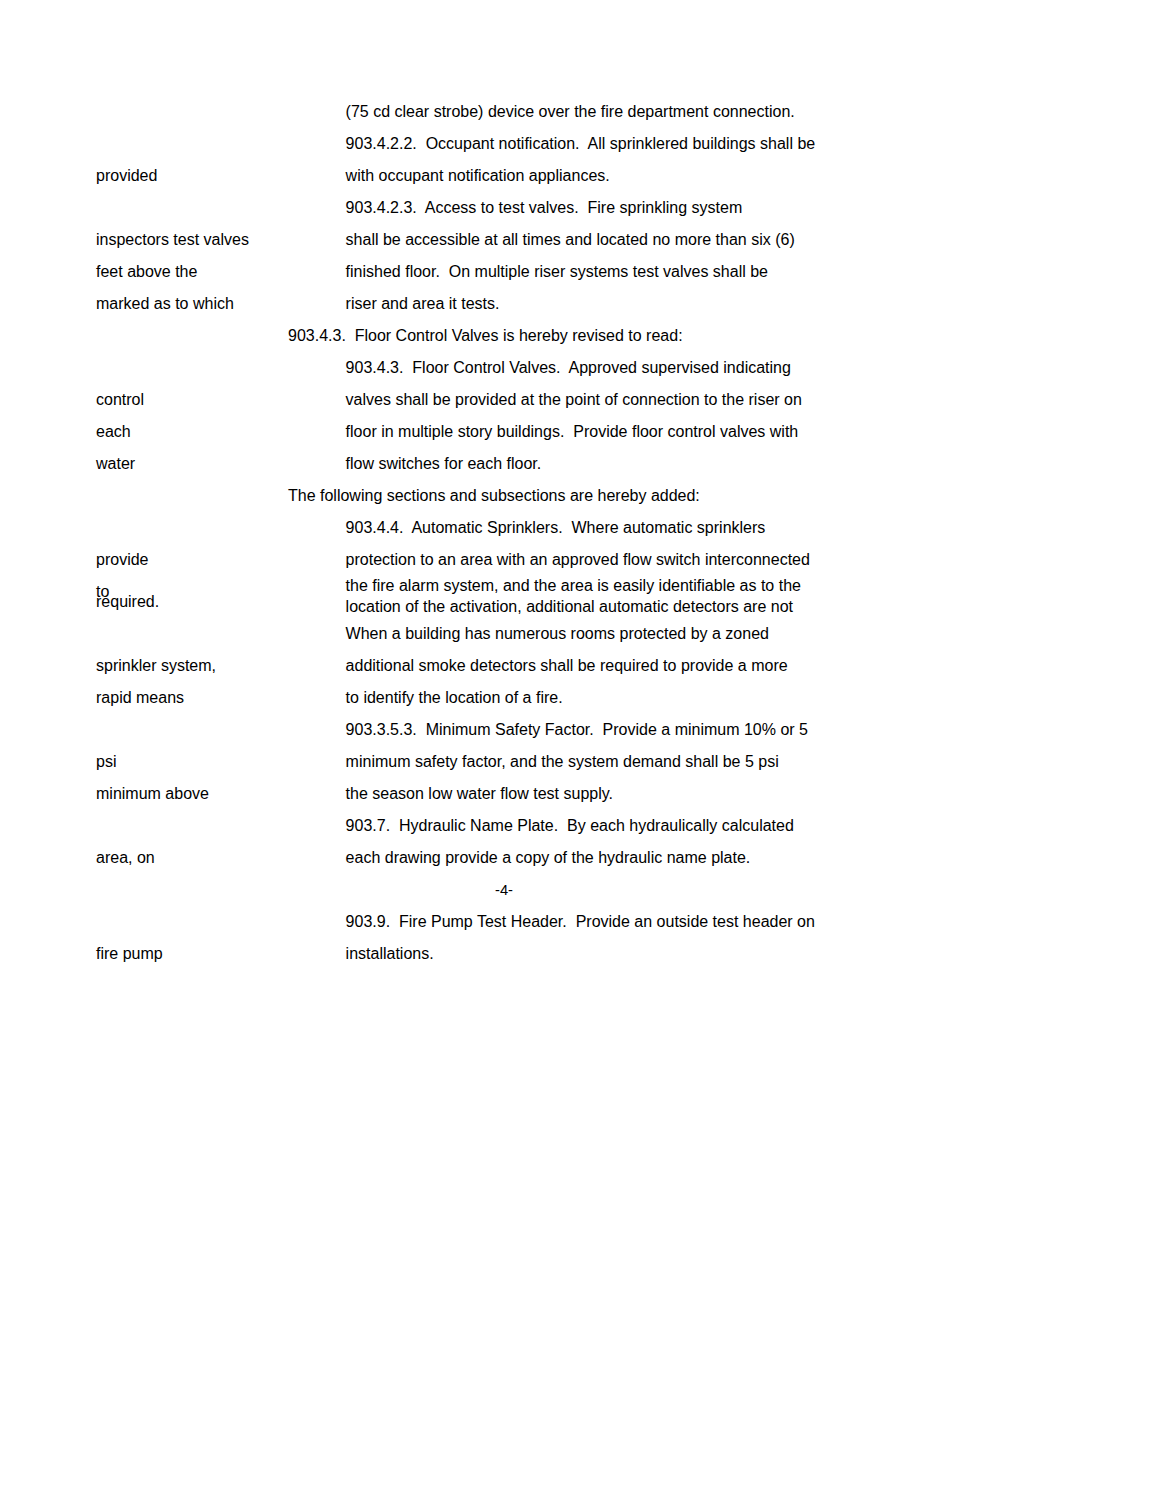(75 cd clear strobe) device over the fire department connection.
903.4.2.2. Occupant notification. All sprinklered buildings shall be
provided
with occupant notification appliances.
903.4.2.3. Access to test valves. Fire sprinkling system
inspectors test valves
shall be accessible at all times and located no more than six (6)
feet above the
finished floor. On multiple riser systems test valves shall be
marked as to which
riser and area it tests.
903.4.3. Floor Control Valves is hereby revised to read:
903.4.3. Floor Control Valves. Approved supervised indicating
control
valves shall be provided at the point of connection to the riser on
each
floor in multiple story buildings. Provide floor control valves with
water
flow switches for each floor.
The following sections and subsections are hereby added:
903.4.4. Automatic Sprinklers. Where automatic sprinklers
provide
protection to an area with an approved flow switch interconnected
to
the fire alarm system, and the area is easily identifiable as to the
location of the activation, additional automatic detectors are not
required.
When a building has numerous rooms protected by a zoned
sprinkler system,
additional smoke detectors shall be required to provide a more
rapid means
to identify the location of a fire.
903.3.5.3. Minimum Safety Factor. Provide a minimum 10% or 5
psi
minimum safety factor, and the system demand shall be 5 psi
minimum above
the season low water flow test supply.
903.7. Hydraulic Name Plate. By each hydraulically calculated
area, on
each drawing provide a copy of the hydraulic name plate.
-4-
903.9. Fire Pump Test Header. Provide an outside test header on
fire pump
installations.